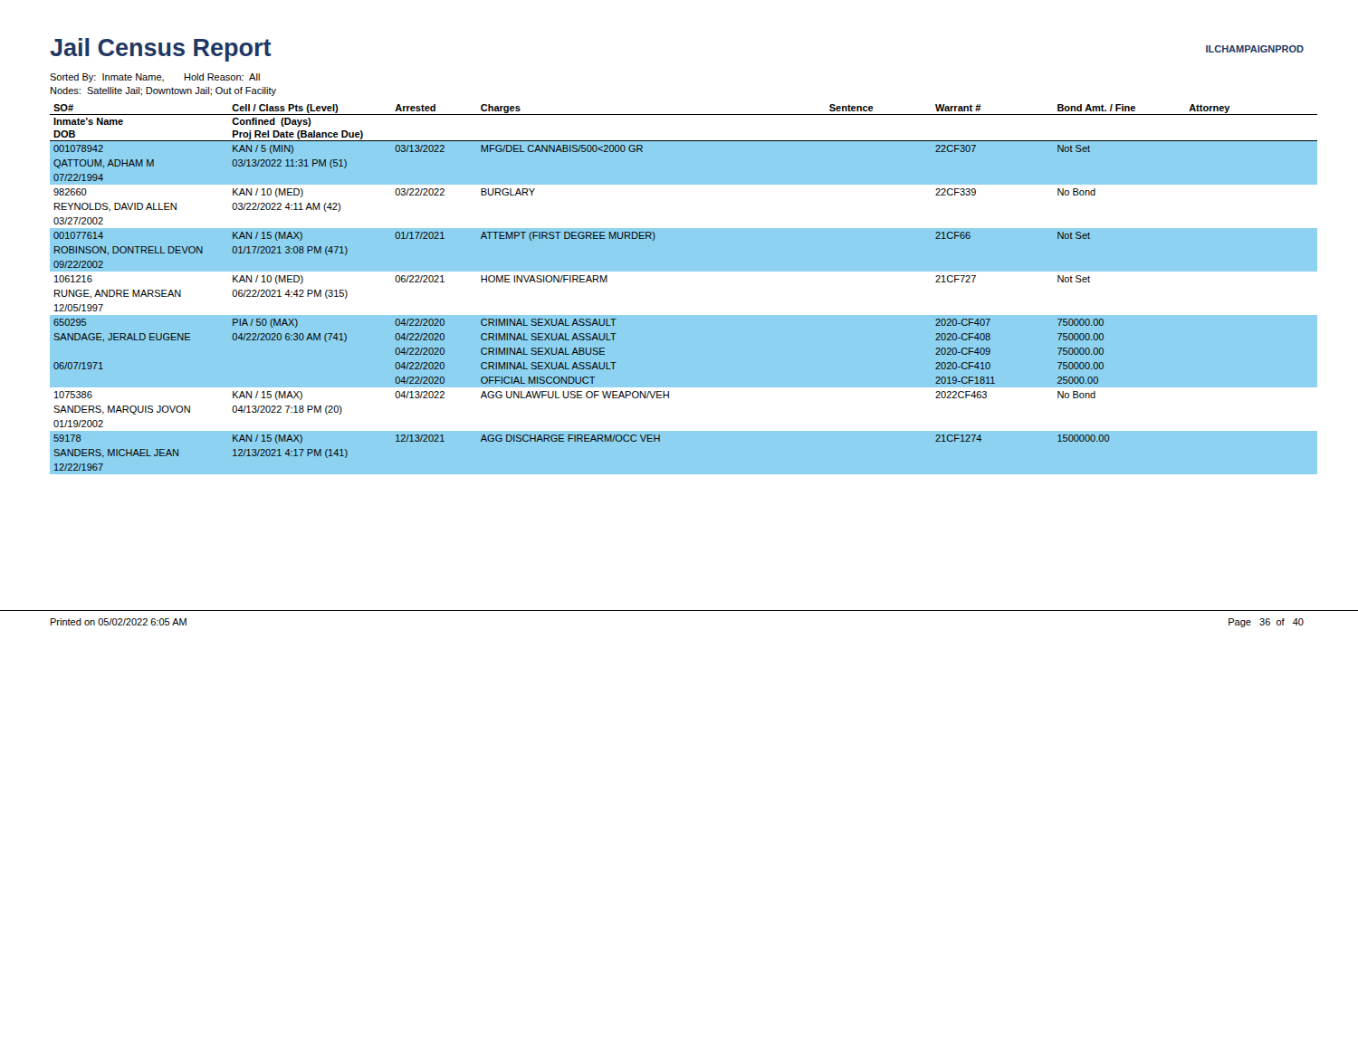ILCHAMPAIGNPROD
Jail Census Report
Sorted By: Inmate Name, Hold Reason: All
Nodes: Satellite Jail; Downtown Jail; Out of Facility
| SO# | Cell / Class Pts (Level) | Arrested | Charges | Sentence | Warrant # | Bond Amt. / Fine | Attorney |
| --- | --- | --- | --- | --- | --- | --- | --- |
| Inmate's Name | Confined (Days) | | | | | | |
| DOB | Proj Rel Date (Balance Due) | | | | | | |
| 001078942 | KAN / 5 (MIN) | 03/13/2022 | MFG/DEL CANNABIS/500<2000 GR | | 22CF307 | Not Set | |
| QATTOUM, ADHAM M | 03/13/2022 11:31 PM (51) | | | | | | |
| 07/22/1994 | | | | | | | |
| 982660 | KAN / 10 (MED) | 03/22/2022 | BURGLARY | | 22CF339 | No Bond | |
| REYNOLDS, DAVID ALLEN | 03/22/2022 4:11 AM (42) | | | | | | |
| 03/27/2002 | | | | | | | |
| 001077614 | KAN / 15 (MAX) | 01/17/2021 | ATTEMPT (FIRST DEGREE MURDER) | | 21CF66 | Not Set | |
| ROBINSON, DONTRELL DEVON | 01/17/2021 3:08 PM (471) | | | | | | |
| 09/22/2002 | | | | | | | |
| 1061216 | KAN / 10 (MED) | 06/22/2021 | HOME INVASION/FIREARM | | 21CF727 | Not Set | |
| RUNGE, ANDRE MARSEAN | 06/22/2021 4:42 PM (315) | | | | | | |
| 12/05/1997 | | | | | | | |
| 650295 | PIA / 50 (MAX) | 04/22/2020 | CRIMINAL SEXUAL ASSAULT | | 2020-CF407 | 750000.00 | |
| SANDAGE, JERALD EUGENE | 04/22/2020 6:30 AM (741) | 04/22/2020 | CRIMINAL SEXUAL ASSAULT | | 2020-CF408 | 750000.00 | |
| | | 04/22/2020 | CRIMINAL SEXUAL ABUSE | | 2020-CF409 | 750000.00 | |
| 06/07/1971 | | 04/22/2020 | CRIMINAL SEXUAL ASSAULT | | 2020-CF410 | 750000.00 | |
| | | 04/22/2020 | OFFICIAL MISCONDUCT | | 2019-CF1811 | 25000.00 | |
| 1075386 | KAN / 15 (MAX) | 04/13/2022 | AGG UNLAWFUL USE OF WEAPON/VEH | | 2022CF463 | No Bond | |
| SANDERS, MARQUIS JOVON | 04/13/2022 7:18 PM (20) | | | | | | |
| 01/19/2002 | | | | | | | |
| 59178 | KAN / 15 (MAX) | 12/13/2021 | AGG DISCHARGE FIREARM/OCC VEH | | 21CF1274 | 1500000.00 | |
| SANDERS, MICHAEL JEAN | 12/13/2021 4:17 PM (141) | | | | | | |
| 12/22/1967 | | | | | | | |
Printed on 05/02/2022 6:05 AM
Page 36 of 40